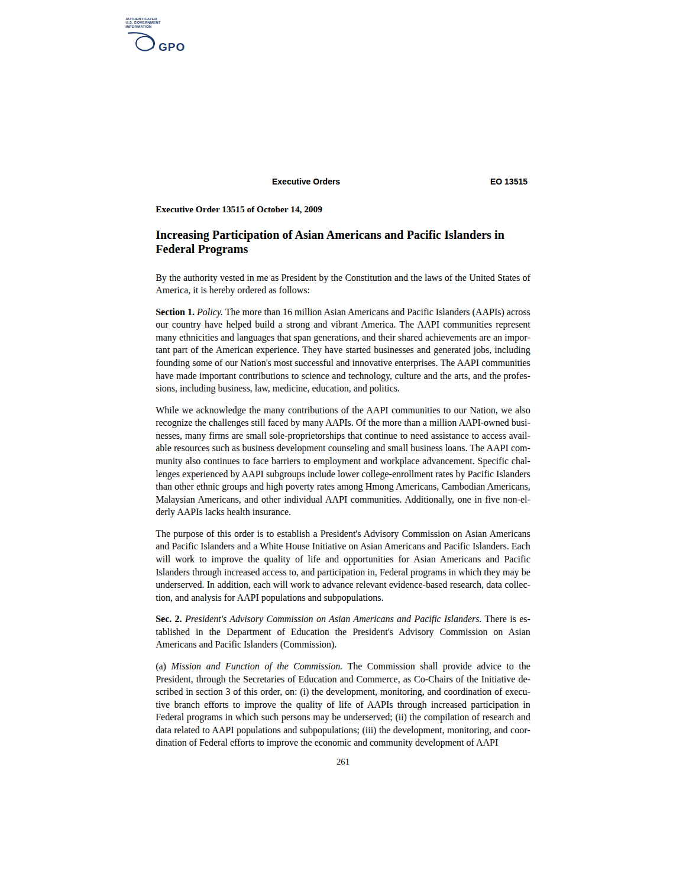Authenticated
U.S. Government
Information
GPO
Executive Orders
EO 13515
Executive Order 13515 of October 14, 2009
Increasing Participation of Asian Americans and Pacific Islanders in Federal Programs
By the authority vested in me as President by the Constitution and the laws of the United States of America, it is hereby ordered as follows:
Section 1. Policy. The more than 16 million Asian Americans and Pacific Islanders (AAPIs) across our country have helped build a strong and vibrant America. The AAPI communities represent many ethnicities and languages that span generations, and their shared achievements are an important part of the American experience. They have started businesses and generated jobs, including founding some of our Nation's most successful and innovative enterprises. The AAPI communities have made important contributions to science and technology, culture and the arts, and the professions, including business, law, medicine, education, and politics.
While we acknowledge the many contributions of the AAPI communities to our Nation, we also recognize the challenges still faced by many AAPIs. Of the more than a million AAPI-owned businesses, many firms are small sole-proprietorships that continue to need assistance to access available resources such as business development counseling and small business loans. The AAPI community also continues to face barriers to employment and workplace advancement. Specific challenges experienced by AAPI subgroups include lower college-enrollment rates by Pacific Islanders than other ethnic groups and high poverty rates among Hmong Americans, Cambodian Americans, Malaysian Americans, and other individual AAPI communities. Additionally, one in five non-elderly AAPIs lacks health insurance.
The purpose of this order is to establish a President's Advisory Commission on Asian Americans and Pacific Islanders and a White House Initiative on Asian Americans and Pacific Islanders. Each will work to improve the quality of life and opportunities for Asian Americans and Pacific Islanders through increased access to, and participation in, Federal programs in which they may be underserved. In addition, each will work to advance relevant evidence-based research, data collection, and analysis for AAPI populations and subpopulations.
Sec. 2. President's Advisory Commission on Asian Americans and Pacific Islanders. There is established in the Department of Education the President's Advisory Commission on Asian Americans and Pacific Islanders (Commission).
(a) Mission and Function of the Commission. The Commission shall provide advice to the President, through the Secretaries of Education and Commerce, as Co-Chairs of the Initiative described in section 3 of this order, on: (i) the development, monitoring, and coordination of executive branch efforts to improve the quality of life of AAPIs through increased participation in Federal programs in which such persons may be underserved; (ii) the compilation of research and data related to AAPI populations and subpopulations; (iii) the development, monitoring, and coordination of Federal efforts to improve the economic and community development of AAPI
261